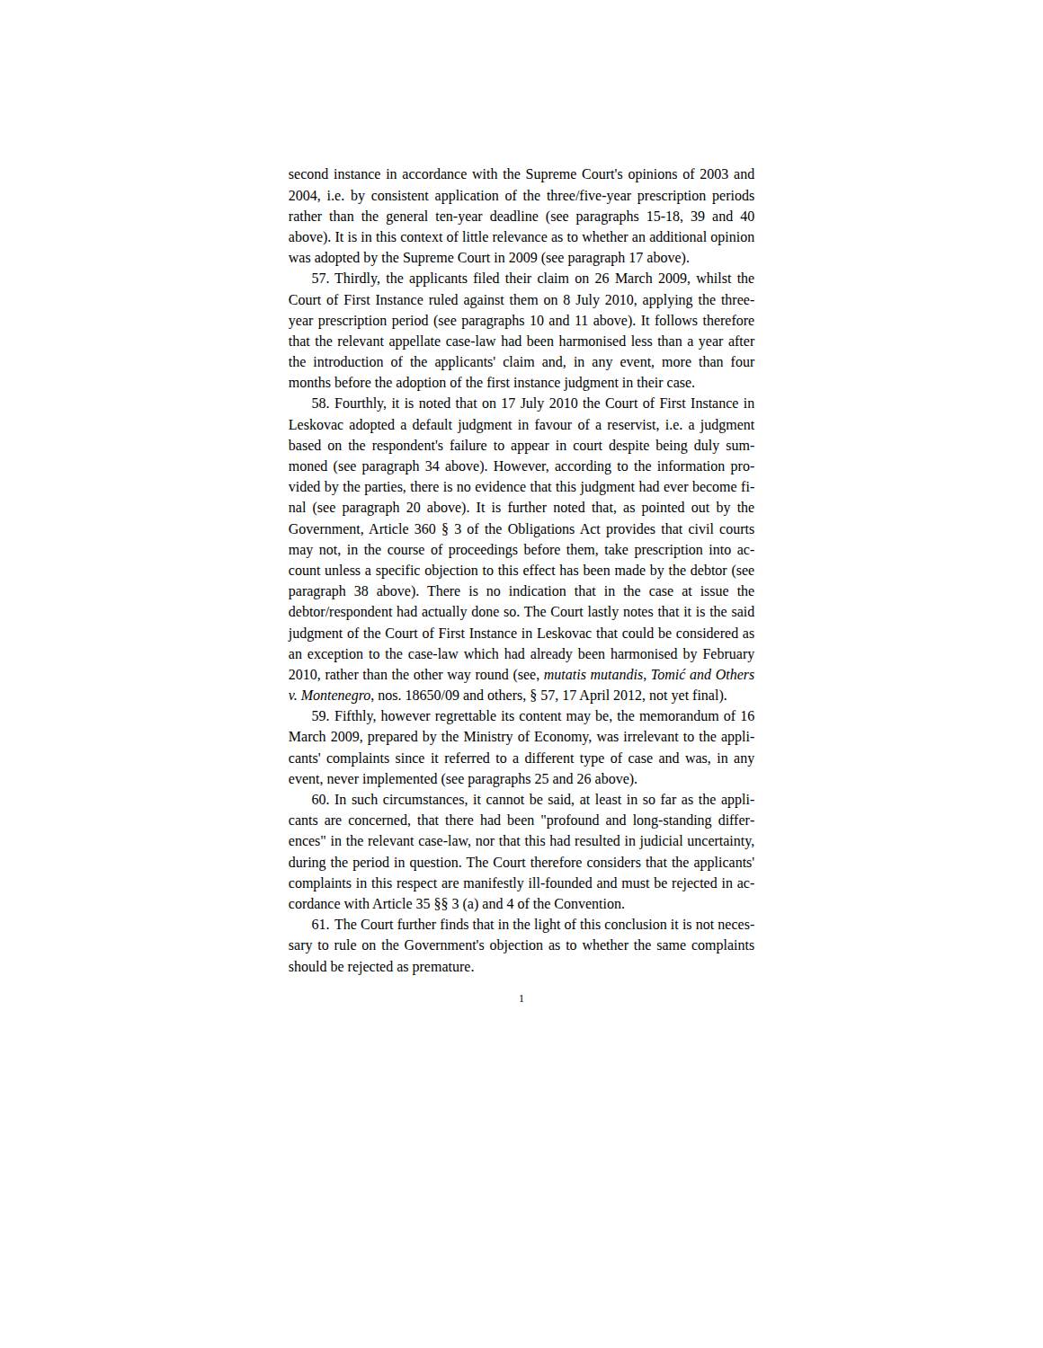second instance in accordance with the Supreme Court's opinions of 2003 and 2004, i.e. by consistent application of the three/five-year prescription periods rather than the general ten-year deadline (see paragraphs 15-18, 39 and 40 above). It is in this context of little relevance as to whether an additional opinion was adopted by the Supreme Court in 2009 (see paragraph 17 above).
57. Thirdly, the applicants filed their claim on 26 March 2009, whilst the Court of First Instance ruled against them on 8 July 2010, applying the three-year prescription period (see paragraphs 10 and 11 above). It follows therefore that the relevant appellate case-law had been harmonised less than a year after the introduction of the applicants' claim and, in any event, more than four months before the adoption of the first instance judgment in their case.
58. Fourthly, it is noted that on 17 July 2010 the Court of First Instance in Leskovac adopted a default judgment in favour of a reservist, i.e. a judgment based on the respondent's failure to appear in court despite being duly summoned (see paragraph 34 above). However, according to the information provided by the parties, there is no evidence that this judgment had ever become final (see paragraph 20 above). It is further noted that, as pointed out by the Government, Article 360 § 3 of the Obligations Act provides that civil courts may not, in the course of proceedings before them, take prescription into account unless a specific objection to this effect has been made by the debtor (see paragraph 38 above). There is no indication that in the case at issue the debtor/respondent had actually done so. The Court lastly notes that it is the said judgment of the Court of First Instance in Leskovac that could be considered as an exception to the case-law which had already been harmonised by February 2010, rather than the other way round (see, mutatis mutandis, Tomić and Others v. Montenegro, nos. 18650/09 and others, § 57, 17 April 2012, not yet final).
59. Fifthly, however regrettable its content may be, the memorandum of 16 March 2009, prepared by the Ministry of Economy, was irrelevant to the applicants' complaints since it referred to a different type of case and was, in any event, never implemented (see paragraphs 25 and 26 above).
60. In such circumstances, it cannot be said, at least in so far as the applicants are concerned, that there had been "profound and long-standing differences" in the relevant case-law, nor that this had resulted in judicial uncertainty, during the period in question. The Court therefore considers that the applicants' complaints in this respect are manifestly ill-founded and must be rejected in accordance with Article 35 §§ 3 (a) and 4 of the Convention.
61. The Court further finds that in the light of this conclusion it is not necessary to rule on the Government's objection as to whether the same complaints should be rejected as premature.
1